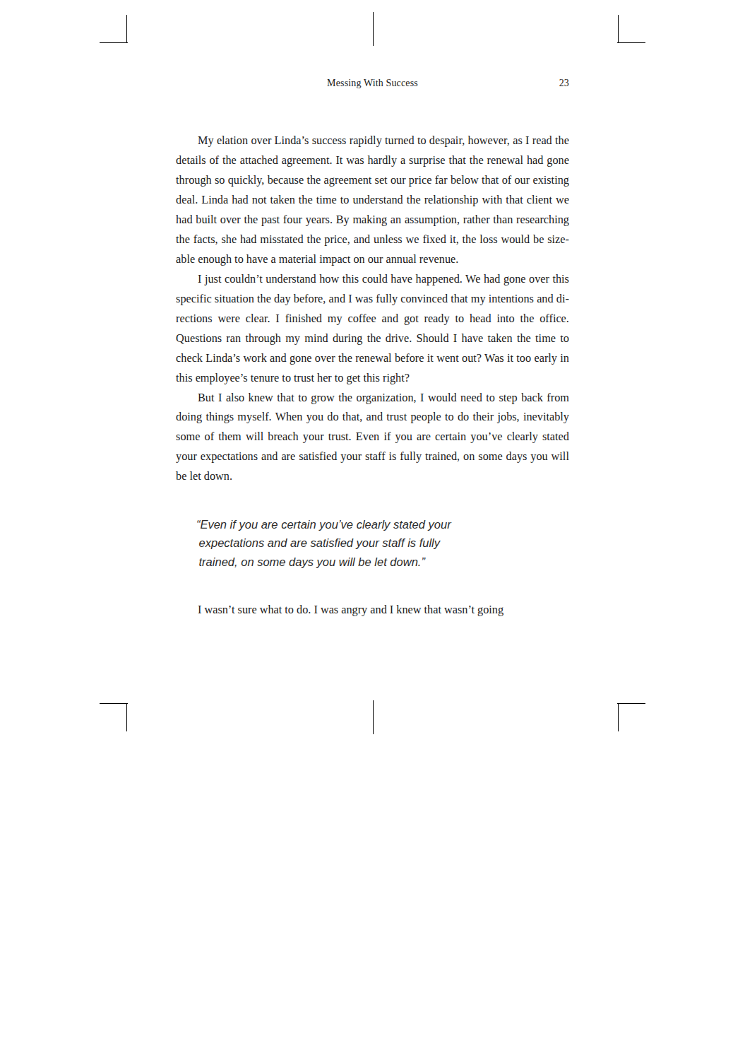Messing With Success 23
My elation over Linda’s success rapidly turned to despair, however, as I read the details of the attached agreement. It was hardly a surprise that the renewal had gone through so quickly, because the agreement set our price far below that of our existing deal. Linda had not taken the time to understand the relationship with that client we had built over the past four years. By making an assumption, rather than researching the facts, she had misstated the price, and unless we fixed it, the loss would be sizeable enough to have a material impact on our annual revenue.
I just couldn’t understand how this could have happened. We had gone over this specific situation the day before, and I was fully convinced that my intentions and directions were clear. I finished my coffee and got ready to head into the office. Questions ran through my mind during the drive. Should I have taken the time to check Linda’s work and gone over the renewal before it went out? Was it too early in this employee’s tenure to trust her to get this right?
But I also knew that to grow the organization, I would need to step back from doing things myself. When you do that, and trust people to do their jobs, inevitably some of them will breach your trust. Even if you are certain you’ve clearly stated your expectations and are satisfied your staff is fully trained, on some days you will be let down.
“Even if you are certain you’ve clearly stated yourexpectations and are satisfied your staff is fully trained, on some days you will be let down.”
I wasn’t sure what to do. I was angry and I knew that wasn’t going